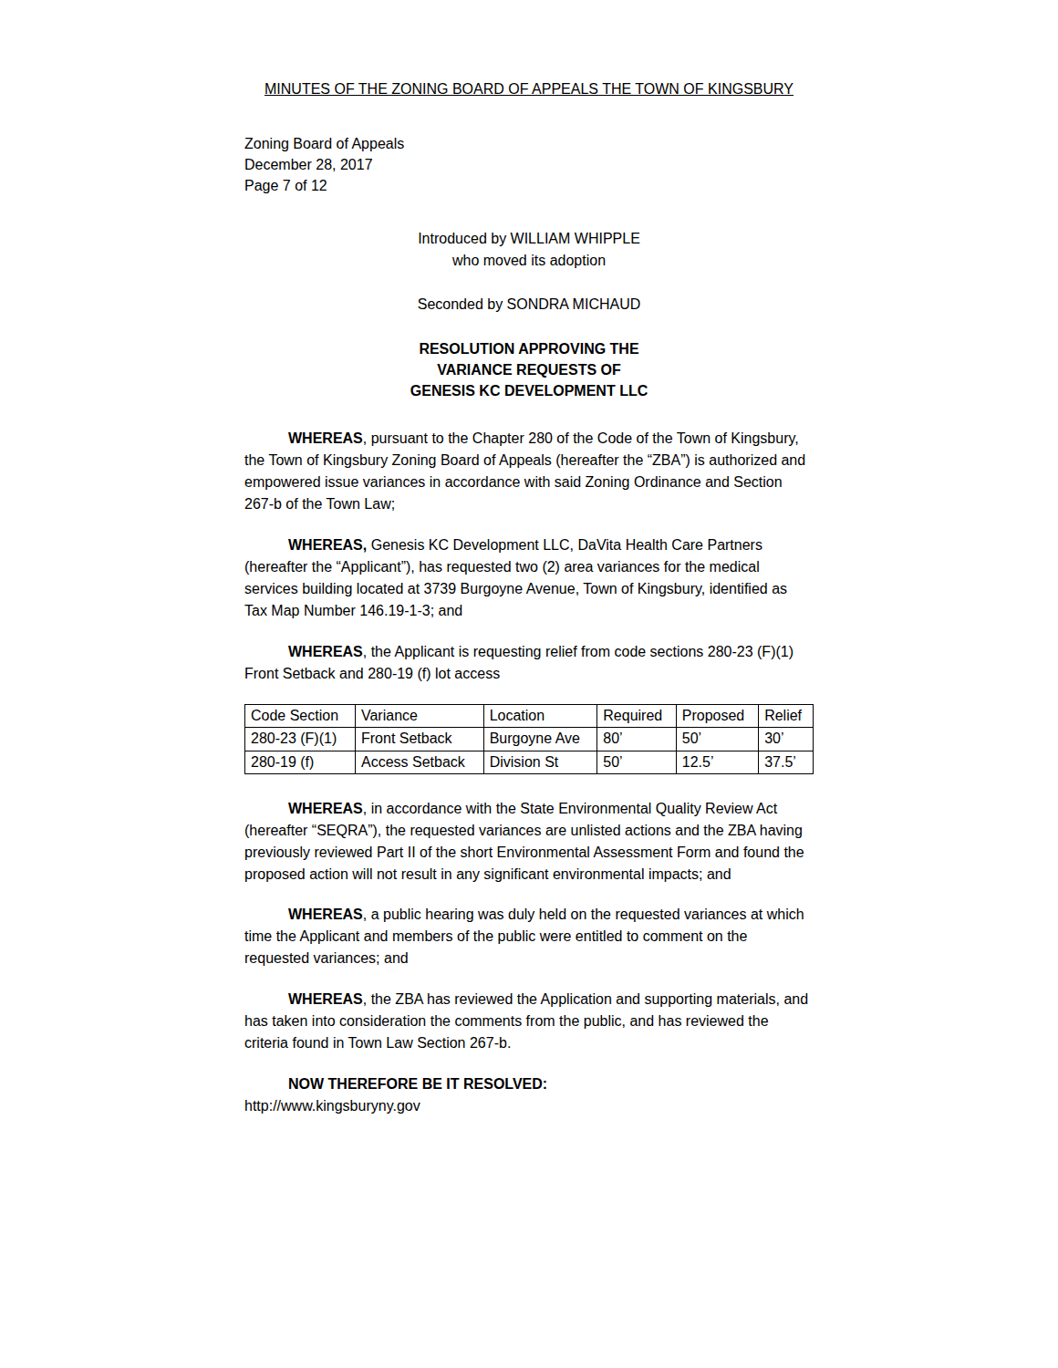MINUTES OF THE ZONING BOARD OF APPEALS THE TOWN OF KINGSBURY
Zoning Board of Appeals
December 28, 2017
Page 7 of 12
Introduced by WILLIAM WHIPPLE
who moved its adoption
Seconded by SONDRA MICHAUD
RESOLUTION APPROVING THE
VARIANCE REQUESTS OF
GENESIS KC DEVELOPMENT LLC
WHEREAS, pursuant to the Chapter 280 of the Code of the Town of Kingsbury, the Town of Kingsbury Zoning Board of Appeals (hereafter the “ZBA”) is authorized and empowered issue variances in accordance with said Zoning Ordinance and Section 267-b of the Town Law;
WHEREAS, Genesis KC Development LLC, DaVita Health Care Partners (hereafter the “Applicant”), has requested two (2) area variances for the medical services building located at 3739 Burgoyne Avenue, Town of Kingsbury, identified as Tax Map Number 146.19-1-3; and
WHEREAS, the Applicant is requesting relief from code sections 280-23 (F)(1) Front Setback and 280-19 (f) lot access
| Code Section | Variance | Location | Required | Proposed | Relief |
| 280-23 (F)(1) | Front Setback | Burgoyne Ave | 80’ | 50’ | 30’ |
| 280-19 (f) | Access Setback | Division St | 50’ | 12.5’ | 37.5’ |
WHEREAS, in accordance with the State Environmental Quality Review Act (hereafter “SEQRA”), the requested variances are unlisted actions and the ZBA having previously reviewed Part II of the short Environmental Assessment Form and found the proposed action will not result in any significant environmental impacts; and
WHEREAS, a public hearing was duly held on the requested variances at which time the Applicant and members of the public were entitled to comment on the requested variances; and
WHEREAS, the ZBA has reviewed the Application and supporting materials, and has taken into consideration the comments from the public, and has reviewed the criteria found in Town Law Section 267-b.
NOW THEREFORE BE IT RESOLVED:
http://www.kingsburyny.gov